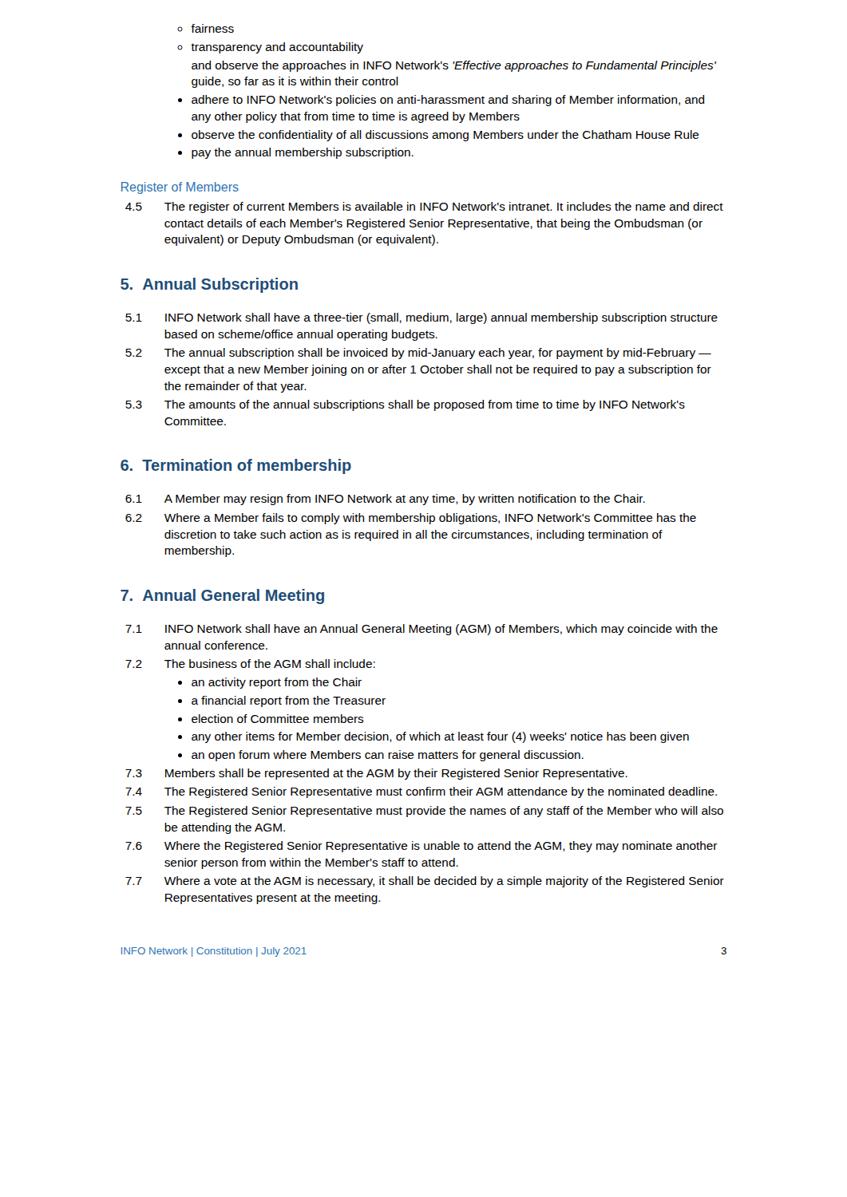fairness
transparency and accountability
and observe the approaches in INFO Network's 'Effective approaches to Fundamental Principles' guide, so far as it is within their control
adhere to INFO Network's policies on anti-harassment and sharing of Member information, and any other policy that from time to time is agreed by Members
observe the confidentiality of all discussions among Members under the Chatham House Rule
pay the annual membership subscription.
Register of Members
4.5
The register of current Members is available in INFO Network's intranet. It includes the name and direct contact details of each Member's Registered Senior Representative, that being the Ombudsman (or equivalent) or Deputy Ombudsman (or equivalent).
5. Annual Subscription
5.1
INFO Network shall have a three-tier (small, medium, large) annual membership subscription structure based on scheme/office annual operating budgets.
5.2
The annual subscription shall be invoiced by mid-January each year, for payment by mid-February — except that a new Member joining on or after 1 October shall not be required to pay a subscription for the remainder of that year.
5.3
The amounts of the annual subscriptions shall be proposed from time to time by INFO Network's Committee.
6. Termination of membership
6.1
A Member may resign from INFO Network at any time, by written notification to the Chair.
6.2
Where a Member fails to comply with membership obligations, INFO Network's Committee has the discretion to take such action as is required in all the circumstances, including termination of membership.
7. Annual General Meeting
7.1
INFO Network shall have an Annual General Meeting (AGM) of Members, which may coincide with the annual conference.
7.2
The business of the AGM shall include:
an activity report from the Chair
a financial report from the Treasurer
election of Committee members
any other items for Member decision, of which at least four (4) weeks' notice has been given
an open forum where Members can raise matters for general discussion.
7.3
Members shall be represented at the AGM by their Registered Senior Representative.
7.4
The Registered Senior Representative must confirm their AGM attendance by the nominated deadline.
7.5
The Registered Senior Representative must provide the names of any staff of the Member who will also be attending the AGM.
7.6
Where the Registered Senior Representative is unable to attend the AGM, they may nominate another senior person from within the Member's staff to attend.
7.7
Where a vote at the AGM is necessary, it shall be decided by a simple majority of the Registered Senior Representatives present at the meeting.
INFO Network | Constitution | July 2021
3